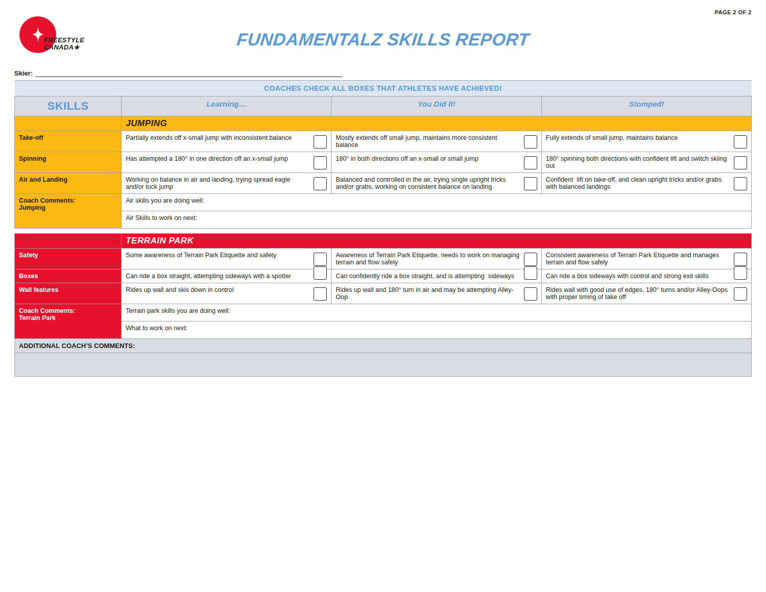PAGE 2 OF 2
✦
FREESTYLE
CANADA★
FUNDAMENTALZ SKILLS REPORT
Skier:
| COACHES CHECK ALL BOXES THAT ATHLETES HAVE ACHIEVED! |
| SKILLS | Learning… | You Did It! | Stomped! |
| | JUMPING |
| Take-off | Partially extends off x-small jump with inconsistent balance | Mostly extends off small jump, maintains more consistent balance | Fully extends of small jump, maintains balance |
| Spinning | Has attempted a 180° in one direction off an x-small jump | 180° in both directions off an x-small or small jump | 180° spinning both directions with confident lift and switch skiing out |
| Air and Landing | Working on balance in air and landing, trying spread eagle and/or tuck jump | Balanced and controlled in the air, trying single upright tricks and/or grabs, working on consistent balance on landing | Confident lift on take-off, and clean upright tricks and/or grabs with balanced landings |
| Coach Comments: Jumping | Air skills you are doing well: |
| Air Skills to work on next: |
| | TERRAIN PARK |
| Safety | Some awareness of Terrain Park Etiquette and safety | Awareness of Terrain Park Etiquette, needs to work on managing terrain and flow safely | Consistent awareness of Terrain Park Etiquette and manages terrain and flow safely |
| Boxes | Can ride a box straight, attempting sideways with a spotter | Can confidently ride a box straight, and is attempting sideways | Can ride a box sideways with control and strong exit skills |
| Wall features | Rides up wall and skis down in control | Rides up wall and 180° turn in air and may be attempting Alley-Oop | Rides wall with good use of edges, 180° turns and/or Alley-Oops with proper timing of take off |
| Coach Comments: Terrain Park | Terrain park skills you are doing well: |
| What to work on next: |
ADDITIONAL COACH’S COMMENTS: